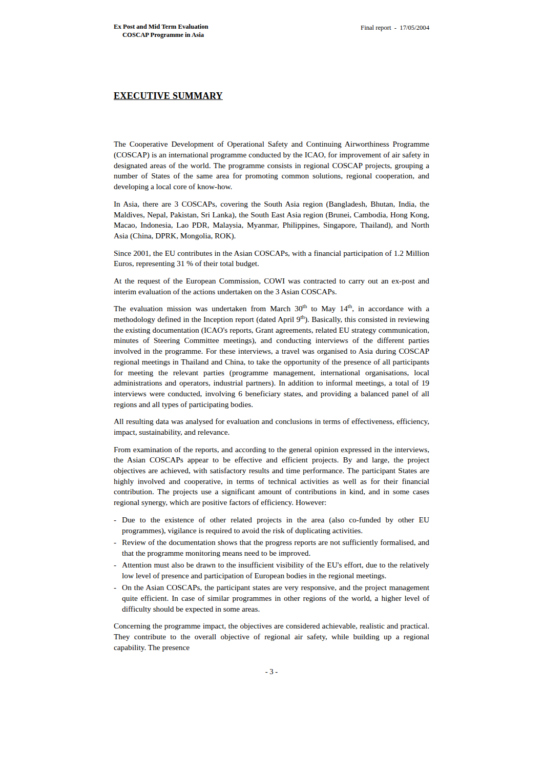Ex Post and Mid Term Evaluation
COSCAP Programme in Asia
Final report - 17/05/2004
EXECUTIVE SUMMARY
The Cooperative Development of Operational Safety and Continuing Airworthiness Programme (COSCAP) is an international programme conducted by the ICAO, for improvement of air safety in designated areas of the world. The programme consists in regional COSCAP projects, grouping a number of States of the same area for promoting common solutions, regional cooperation, and developing a local core of know-how.
In Asia, there are 3 COSCAPs, covering the South Asia region (Bangladesh, Bhutan, India, the Maldives, Nepal, Pakistan, Sri Lanka), the South East Asia region (Brunei, Cambodia, Hong Kong, Macao, Indonesia, Lao PDR, Malaysia, Myanmar, Philippines, Singapore, Thailand), and North Asia (China, DPRK, Mongolia, ROK).
Since 2001, the EU contributes in the Asian COSCAPs, with a financial participation of 1.2 Million Euros, representing 31 % of their total budget.
At the request of the European Commission, COWI was contracted to carry out an ex-post and interim evaluation of the actions undertaken on the 3 Asian COSCAPs.
The evaluation mission was undertaken from March 30th to May 14th, in accordance with a methodology defined in the Inception report (dated April 9th). Basically, this consisted in reviewing the existing documentation (ICAO's reports, Grant agreements, related EU strategy communication, minutes of Steering Committee meetings), and conducting interviews of the different parties involved in the programme. For these interviews, a travel was organised to Asia during COSCAP regional meetings in Thailand and China, to take the opportunity of the presence of all participants for meeting the relevant parties (programme management, international organisations, local administrations and operators, industrial partners). In addition to informal meetings, a total of 19 interviews were conducted, involving 6 beneficiary states, and providing a balanced panel of all regions and all types of participating bodies.
All resulting data was analysed for evaluation and conclusions in terms of effectiveness, efficiency, impact, sustainability, and relevance.
From examination of the reports, and according to the general opinion expressed in the interviews, the Asian COSCAPs appear to be effective and efficient projects. By and large, the project objectives are achieved, with satisfactory results and time performance. The participant States are highly involved and cooperative, in terms of technical activities as well as for their financial contribution. The projects use a significant amount of contributions in kind, and in some cases regional synergy, which are positive factors of efficiency. However:
Due to the existence of other related projects in the area (also co-funded by other EU programmes), vigilance is required to avoid the risk of duplicating activities.
Review of the documentation shows that the progress reports are not sufficiently formalised, and that the programme monitoring means need to be improved.
Attention must also be drawn to the insufficient visibility of the EU's effort, due to the relatively low level of presence and participation of European bodies in the regional meetings.
On the Asian COSCAPs, the participant states are very responsive, and the project management quite efficient. In case of similar programmes in other regions of the world, a higher level of difficulty should be expected in some areas.
Concerning the programme impact, the objectives are considered achievable, realistic and practical. They contribute to the overall objective of regional air safety, while building up a regional capability. The presence
- 3 -